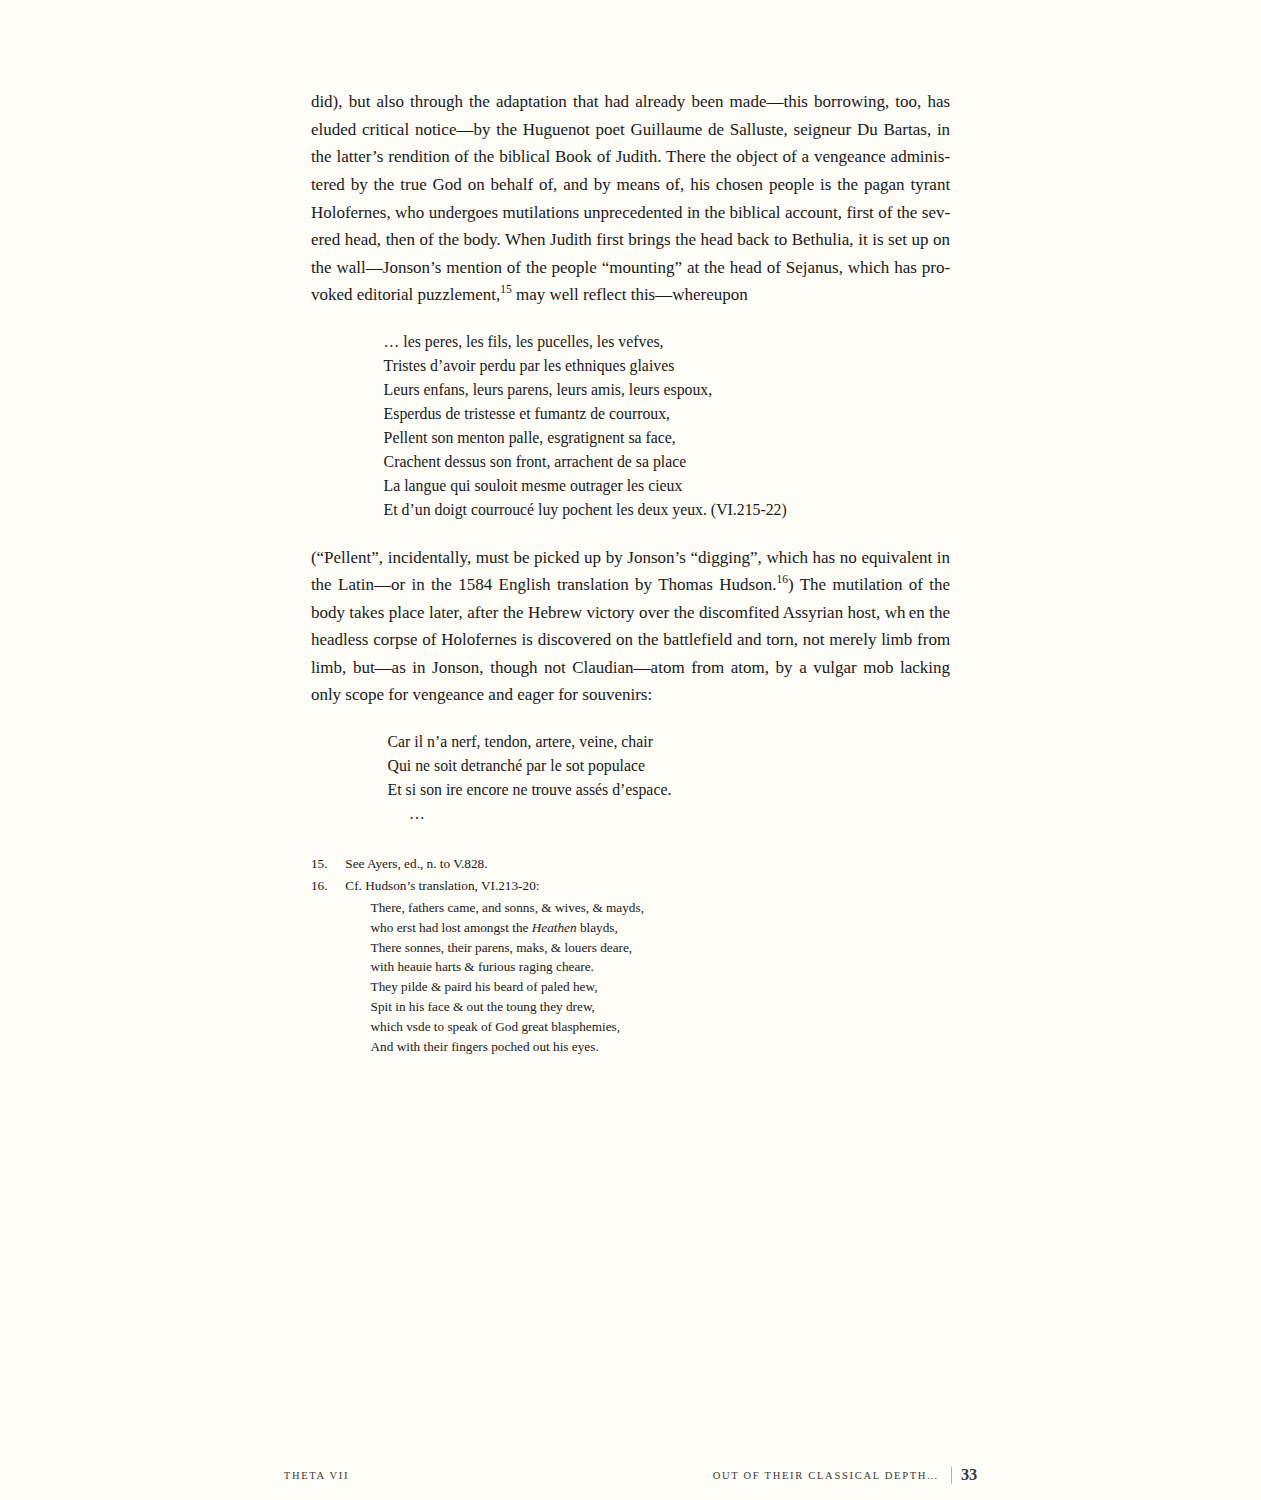did), but also through the adaptation that had already been made—this borrowing, too, has eluded critical notice—by the Huguenot poet Guillaume de Salluste, seigneur Du Bartas, in the latter’s rendition of the biblical Book of Judith. There the object of a vengeance administered by the true God on behalf of, and by means of, his chosen people is the pagan tyrant Holofernes, who undergoes mutilations unprecedented in the biblical account, first of the severed head, then of the body. When Judith first brings the head back to Bethulia, it is set up on the wall—Jonson’s mention of the people “mounting” at the head of Sejanus, which has provoked editorial puzzlement,15 may well reflect this—whereupon
… les peres, les fils, les pucelles, les vefves, Tristes d’avoir perdu par les ethniques glaives Leurs enfans, leurs parens, leurs amis, leurs espoux, Esperdus de tristesse et fumantz de courroux, Pellent son menton palle, esgratignent sa face, Crachent dessus son front, arrachent de sa place La langue qui souloit mesme outrager les cieux Et d’un doigt courroucé luy pochent les deux yeux. (VI.215-22)
(“Pellent”, incidentally, must be picked up by Jonson’s “digging”, which has no equivalent in the Latin—or in the 1584 English translation by Thomas Hudson.16) The mutilation of the body takes place later, after the Hebrew victory over the discomfited Assyrian host, wh en the headless corpse of Holofernes is discovered on the battlefield and torn, not merely limb from limb, but—as in Jonson, though not Claudian—atom from atom, by a vulgar mob lacking only scope for vengeance and eager for souvenirs:
Car il n’a nerf, tendon, artere, veine, chair Qui ne soit detranché par le sot populace Et si son ire encore ne trouve assés d’espace. …
15.
See Ayers, ed., n. to V.828.
16.
Cf. Hudson’s translation, VI.213-20:
There, fathers came, and sonns, & wives, & mayds, who erst had lost amongst the Heathen blayds, There sonnes, their parens, maks, & louers deare, with heauie harts & furious raging cheare. They pilde & paird his beard of paled hew, Spit in his face & out the toung they drew, which vsde to speak of God great blasphemies, And with their fingers poched out his eyes.
Theta VII
Out of their classical depth…
33